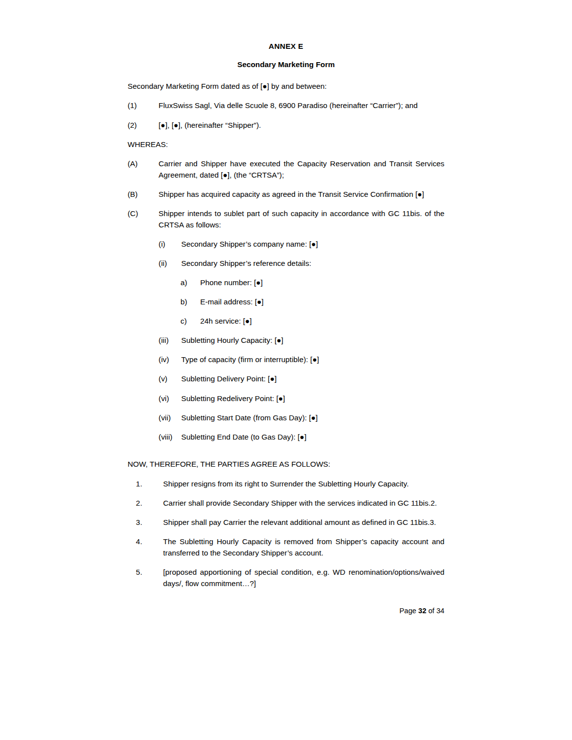ANNEX E
Secondary Marketing Form
Secondary Marketing Form dated as of [●] by and between:
(1)
FluxSwiss Sagl, Via delle Scuole 8, 6900 Paradiso (hereinafter “Carrier”); and
(2)
[●], [●], (hereinafter “Shipper”).
WHEREAS:
(A)
Carrier and Shipper have executed the Capacity Reservation and Transit Services Agreement, dated [●], (the “CRTSA”);
(B)
Shipper has acquired capacity as agreed in the Transit Service Confirmation [●]
(C)
Shipper intends to sublet part of such capacity in accordance with GC 11bis. of the CRTSA as follows:
(i)
Secondary Shipper’s company name: [●]
(ii)
Secondary Shipper’s reference details:
a)
Phone number: [●]
b)
E-mail address: [●]
c)
24h service: [●]
(iii)
Subletting Hourly Capacity: [●]
(iv)
Type of capacity (firm or interruptible): [●]
(v)
Subletting Delivery Point: [●]
(vi)
Subletting Redelivery Point: [●]
(vii)
Subletting Start Date (from Gas Day): [●]
(viii)
Subletting End Date (to Gas Day): [●]
NOW, THEREFORE, THE PARTIES AGREE AS FOLLOWS:
Shipper resigns from its right to Surrender the Subletting Hourly Capacity.
Carrier shall provide Secondary Shipper with the services indicated in GC 11bis.2.
Shipper shall pay Carrier the relevant additional amount as defined in GC 11bis.3.
The Subletting Hourly Capacity is removed from Shipper’s capacity account and transferred to the Secondary Shipper’s account.
[proposed apportioning of special condition, e.g. WD renomination/options/waived days/, flow commitment…?]
Page 32 of 34